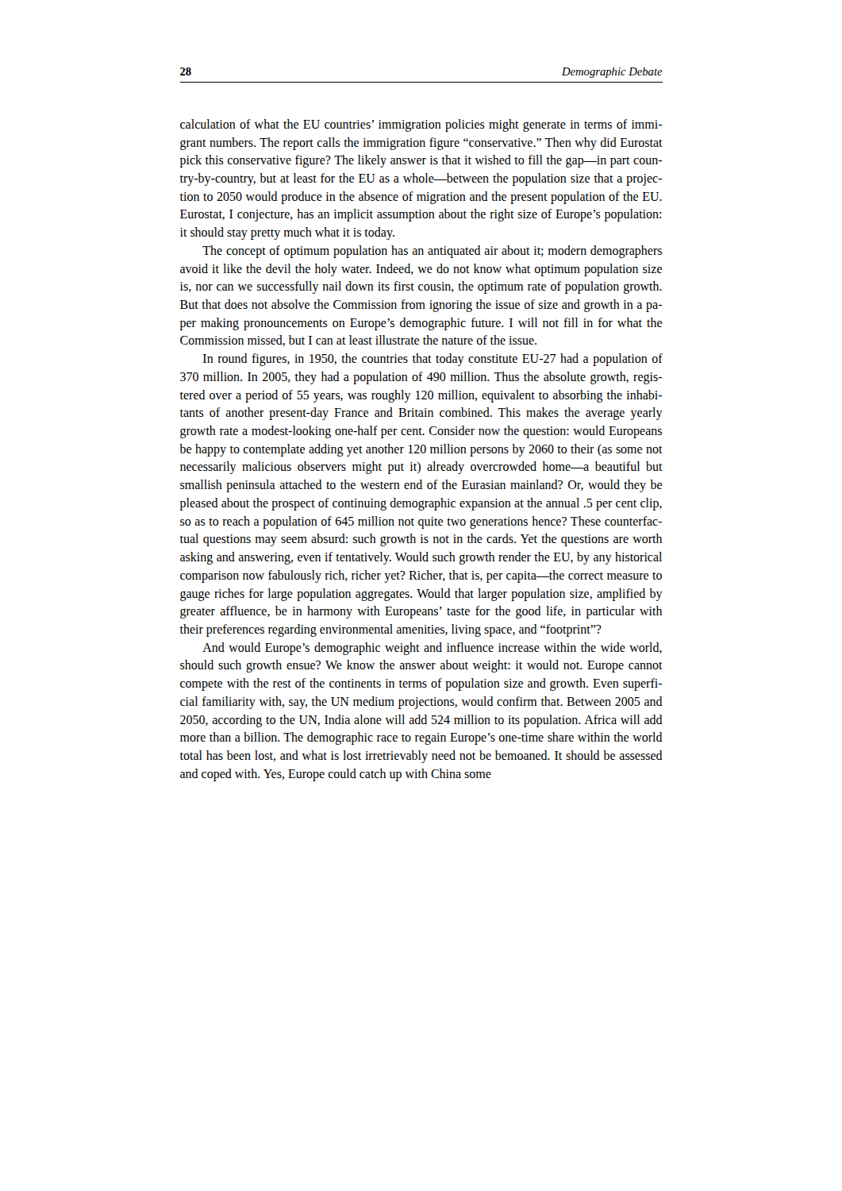28 Demographic Debate
calculation of what the EU countries’ immigration policies might generate in terms of immigrant numbers. The report calls the immigration figure “conservative.” Then why did Eurostat pick this conservative figure? The likely answer is that it wished to fill the gap—in part country-by-country, but at least for the EU as a whole—between the population size that a projection to 2050 would produce in the absence of migration and the present population of the EU. Eurostat, I conjecture, has an implicit assumption about the right size of Europe’s population: it should stay pretty much what it is today.
The concept of optimum population has an antiquated air about it; modern demographers avoid it like the devil the holy water. Indeed, we do not know what optimum population size is, nor can we successfully nail down its first cousin, the optimum rate of population growth. But that does not absolve the Commission from ignoring the issue of size and growth in a paper making pronouncements on Europe’s demographic future. I will not fill in for what the Commission missed, but I can at least illustrate the nature of the issue.
In round figures, in 1950, the countries that today constitute EU-27 had a population of 370 million. In 2005, they had a population of 490 million. Thus the absolute growth, registered over a period of 55 years, was roughly 120 million, equivalent to absorbing the inhabitants of another present-day France and Britain combined. This makes the average yearly growth rate a modest-looking one-half per cent. Consider now the question: would Europeans be happy to contemplate adding yet another 120 million persons by 2060 to their (as some not necessarily malicious observers might put it) already overcrowded home—a beautiful but smallish peninsula attached to the western end of the Eurasian mainland? Or, would they be pleased about the prospect of continuing demographic expansion at the annual .5 per cent clip, so as to reach a population of 645 million not quite two generations hence? These counterfactual questions may seem absurd: such growth is not in the cards. Yet the questions are worth asking and answering, even if tentatively. Would such growth render the EU, by any historical comparison now fabulously rich, richer yet? Richer, that is, per capita—the correct measure to gauge riches for large population aggregates. Would that larger population size, amplified by greater affluence, be in harmony with Europeans’ taste for the good life, in particular with their preferences regarding environmental amenities, living space, and “footprint”?
And would Europe’s demographic weight and influence increase within the wide world, should such growth ensue? We know the answer about weight: it would not. Europe cannot compete with the rest of the continents in terms of population size and growth. Even superficial familiarity with, say, the UN medium projections, would confirm that. Between 2005 and 2050, according to the UN, India alone will add 524 million to its population. Africa will add more than a billion. The demographic race to regain Europe’s one-time share within the world total has been lost, and what is lost irretrievably need not be bemoaned. It should be assessed and coped with. Yes, Europe could catch up with China some